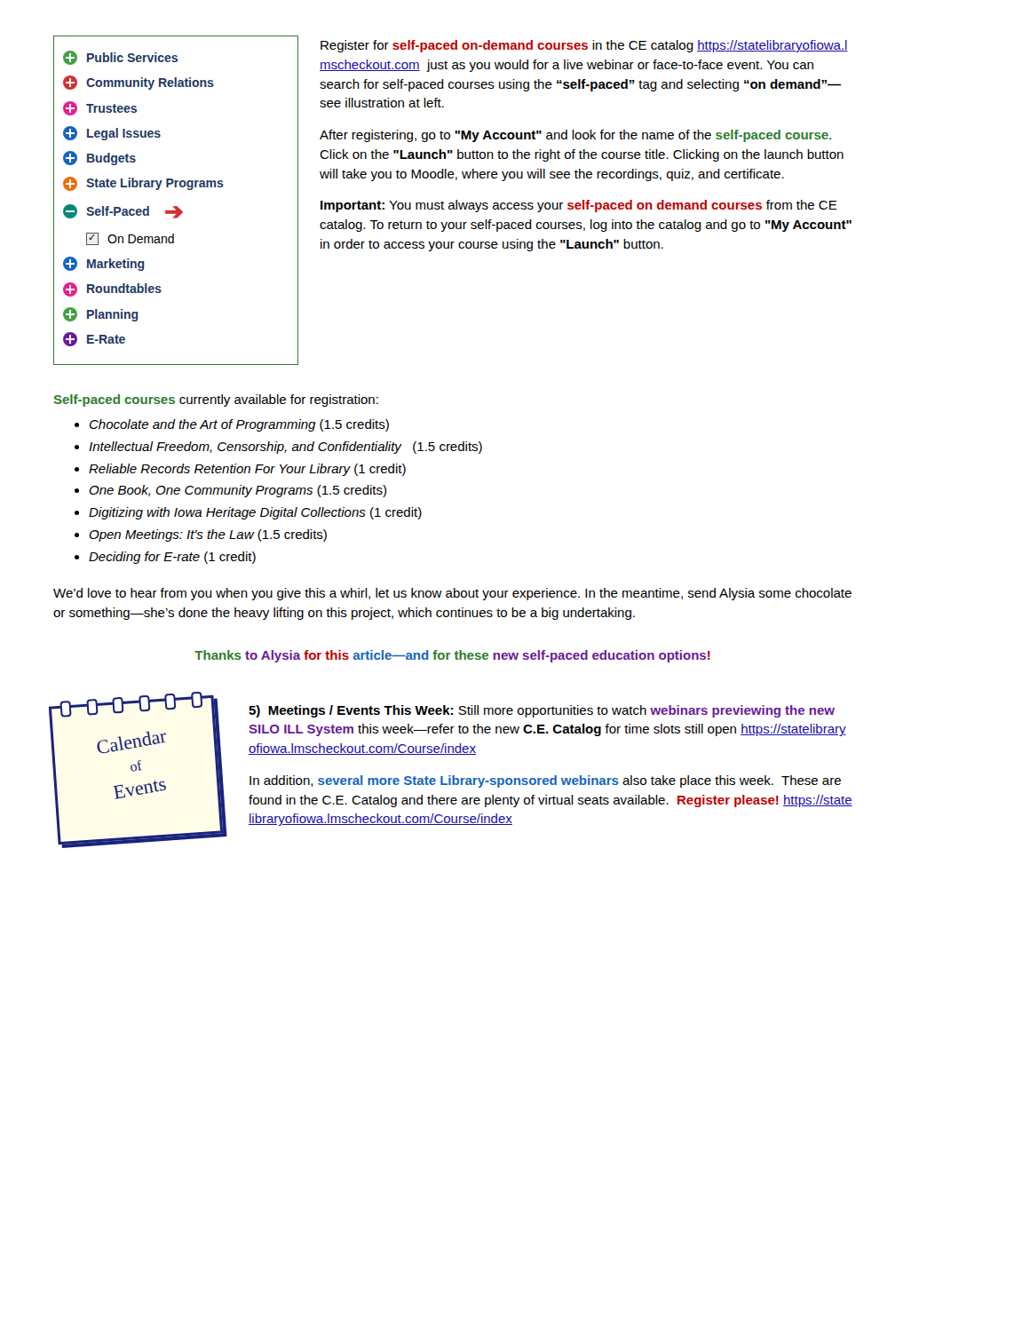Public Services
Community Relations
Trustees
Legal Issues
Budgets
State Library Programs
Self-Paced ➔
On Demand
Marketing
Roundtables
Planning
E-Rate
Register for self-paced on-demand courses in the CE catalog https://statelibraryofiowa.lmscheckout.com just as you would for a live webinar or face-to-face event. You can search for self-paced courses using the “self-paced” tag and selecting “on demand”—see illustration at left.
After registering, go to "My Account" and look for the name of the self-paced course. Click on the "Launch" button to the right of the course title. Clicking on the launch button will take you to Moodle, where you will see the recordings, quiz, and certificate.
Important: You must always access your self-paced on demand courses from the CE catalog. To return to your self-paced courses, log into the catalog and go to "My Account" in order to access your course using the "Launch" button.
Self-paced courses currently available for registration:
Chocolate and the Art of Programming (1.5 credits)
Intellectual Freedom, Censorship, and Confidentiality (1.5 credits)
Reliable Records Retention For Your Library (1 credit)
One Book, One Community Programs (1.5 credits)
Digitizing with Iowa Heritage Digital Collections (1 credit)
Open Meetings: It's the Law (1.5 credits)
Deciding for E-rate (1 credit)
We’d love to hear from you when you give this a whirl, let us know about your experience. In the meantime, send Alysia some chocolate or something—she’s done the heavy lifting on this project, which continues to be a big undertaking.
Thanks to Alysia for this article—and for these new self-paced education options!
Calendar
of
Events
5) Meetings / Events This Week: Still more opportunities to watch webinars previewing the new SILO ILL System this week—refer to the new C.E. Catalog for time slots still open https://statelibraryofiowa.lmscheckout.com/Course/index
In addition, several more State Library-sponsored webinars also take place this week. These are found in the C.E. Catalog and there are plenty of virtual seats available. Register please! https://statelibraryofiowa.lmscheckout.com/Course/index